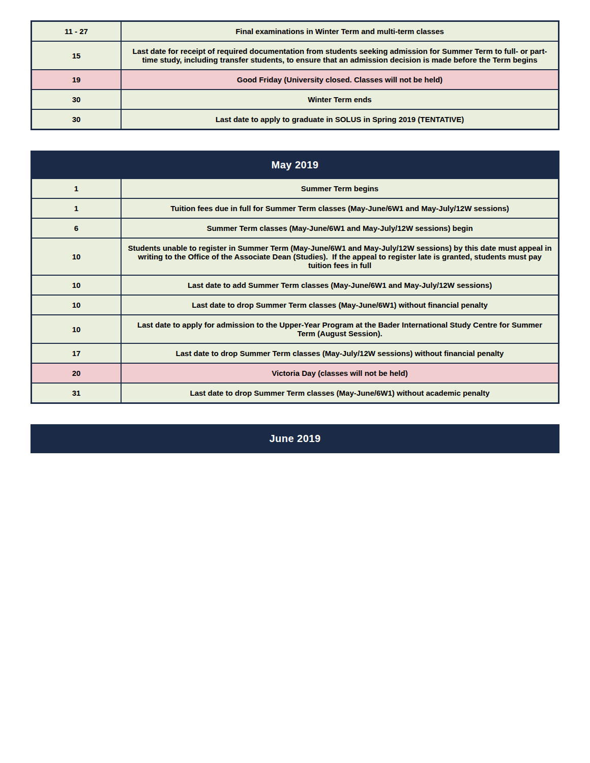| 11 - 27 | Final examinations in Winter Term and multi-term classes |
| 15 | Last date for receipt of required documentation from students seeking admission for Summer Term to full- or part-time study, including transfer students, to ensure that an admission decision is made before the Term begins |
| 19 | Good Friday (University closed. Classes will not be held) |
| 30 | Winter Term ends |
| 30 | Last date to apply to graduate in SOLUS in Spring 2019 (TENTATIVE) |
| May 2019 |
| --- |
| 1 | Summer Term begins |
| 1 | Tuition fees due in full for Summer Term classes (May-June/6W1 and May-July/12W sessions) |
| 6 | Summer Term classes (May-June/6W1 and May-July/12W sessions) begin |
| 10 | Students unable to register in Summer Term (May-June/6W1 and May-July/12W sessions) by this date must appeal in writing to the Office of the Associate Dean (Studies). If the appeal to register late is granted, students must pay tuition fees in full |
| 10 | Last date to add Summer Term classes (May-June/6W1 and May-July/12W sessions) |
| 10 | Last date to drop Summer Term classes (May-June/6W1) without financial penalty |
| 10 | Last date to apply for admission to the Upper-Year Program at the Bader International Study Centre for Summer Term (August Session). |
| 17 | Last date to drop Summer Term classes (May-July/12W sessions) without financial penalty |
| 20 | Victoria Day (classes will not be held) |
| 31 | Last date to drop Summer Term classes (May-June/6W1) without academic penalty |
| June 2019 |
| --- |